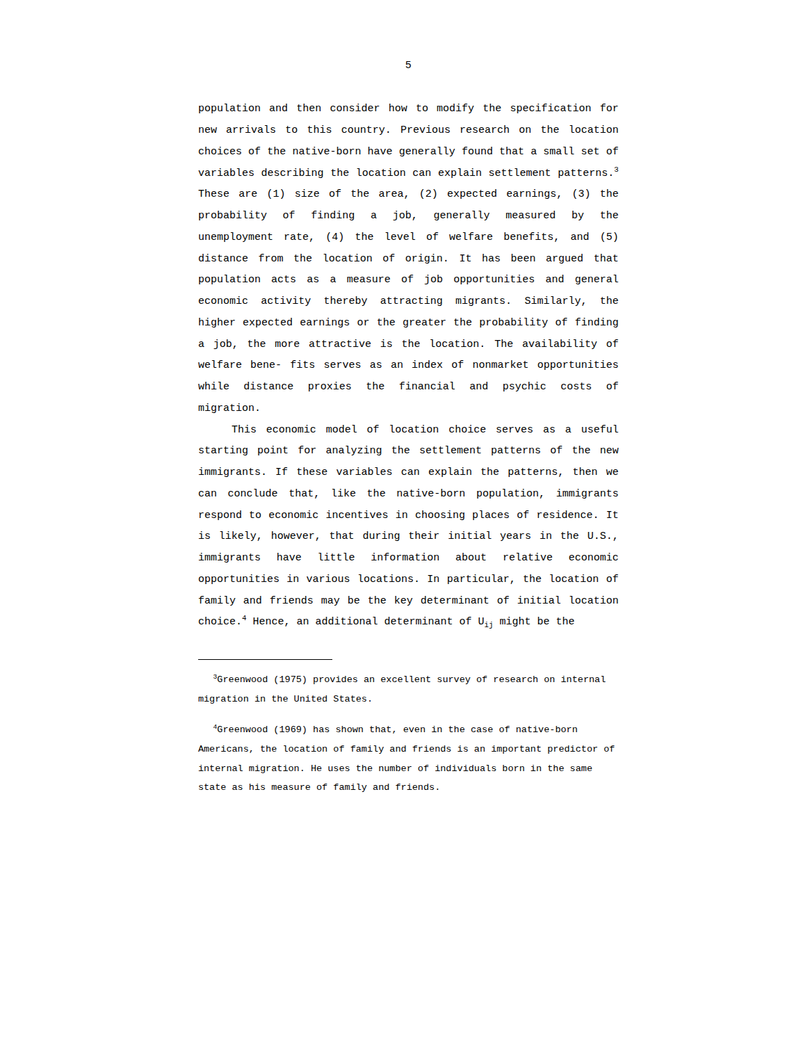5
population and then consider how to modify the specification for new arrivals to this country. Previous research on the location choices of the native-born have generally found that a small set of variables describing the location can explain settlement patterns.3 These are (1) size of the area, (2) expected earnings, (3) the probability of finding a job, generally measured by the unemployment rate, (4) the level of welfare benefits, and (5) distance from the location of origin. It has been argued that population acts as a measure of job opportunities and general economic activity thereby attracting migrants. Similarly, the higher expected earnings or the greater the probability of finding a job, the more attractive is the location. The availability of welfare bene- fits serves as an index of nonmarket opportunities while distance proxies the financial and psychic costs of migration.
This economic model of location choice serves as a useful starting point for analyzing the settlement patterns of the new immigrants. If these variables can explain the patterns, then we can conclude that, like the native-born population, immigrants respond to economic incentives in choosing places of residence. It is likely, however, that during their initial years in the U.S., immigrants have little information about relative economic opportunities in various locations. In particular, the location of family and friends may be the key determinant of initial location choice.4 Hence, an additional determinant of Uij might be the
3Greenwood (1975) provides an excellent survey of research on internal migration in the United States.
4Greenwood (1969) has shown that, even in the case of native-born Americans, the location of family and friends is an important predictor of internal migration. He uses the number of individuals born in the same state as his measure of family and friends.